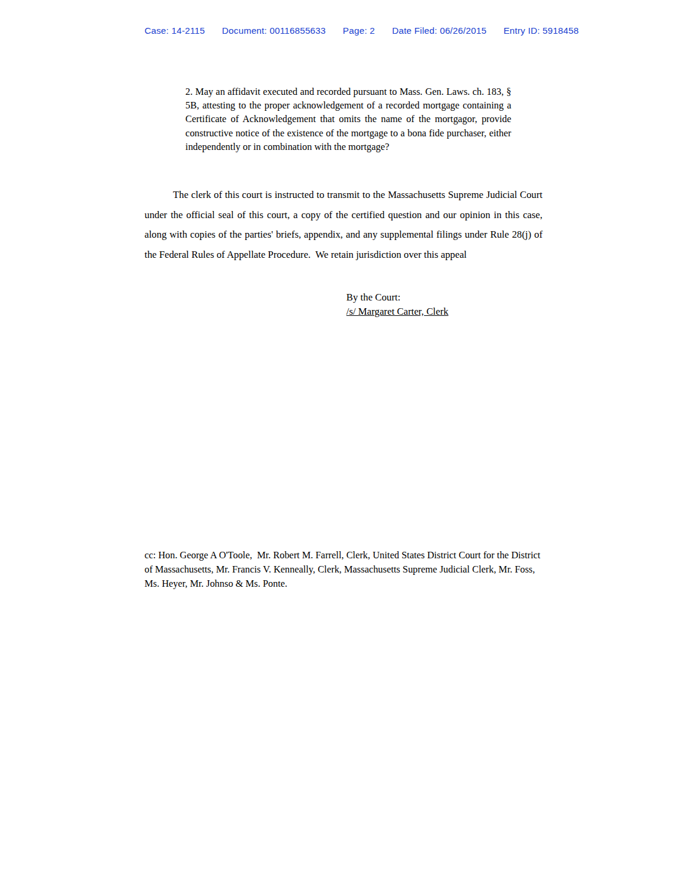Case: 14-2115 Document: 00116855633 Page: 2 Date Filed: 06/26/2015 Entry ID: 5918458
2. May an affidavit executed and recorded pursuant to Mass. Gen. Laws. ch. 183, § 5B, attesting to the proper acknowledgement of a recorded mortgage containing a Certificate of Acknowledgement that omits the name of the mortgagor, provide constructive notice of the existence of the mortgage to a bona fide purchaser, either independently or in combination with the mortgage?
The clerk of this court is instructed to transmit to the Massachusetts Supreme Judicial Court under the official seal of this court, a copy of the certified question and our opinion in this case, along with copies of the parties' briefs, appendix, and any supplemental filings under Rule 28(j) of the Federal Rules of Appellate Procedure. We retain jurisdiction over this appeal
By the Court:
/s/ Margaret Carter, Clerk
cc: Hon. George A O'Toole, Mr. Robert M. Farrell, Clerk, United States District Court for the District of Massachusetts, Mr. Francis V. Kenneally, Clerk, Massachusetts Supreme Judicial Clerk, Mr. Foss, Ms. Heyer, Mr. Johnso & Ms. Ponte.